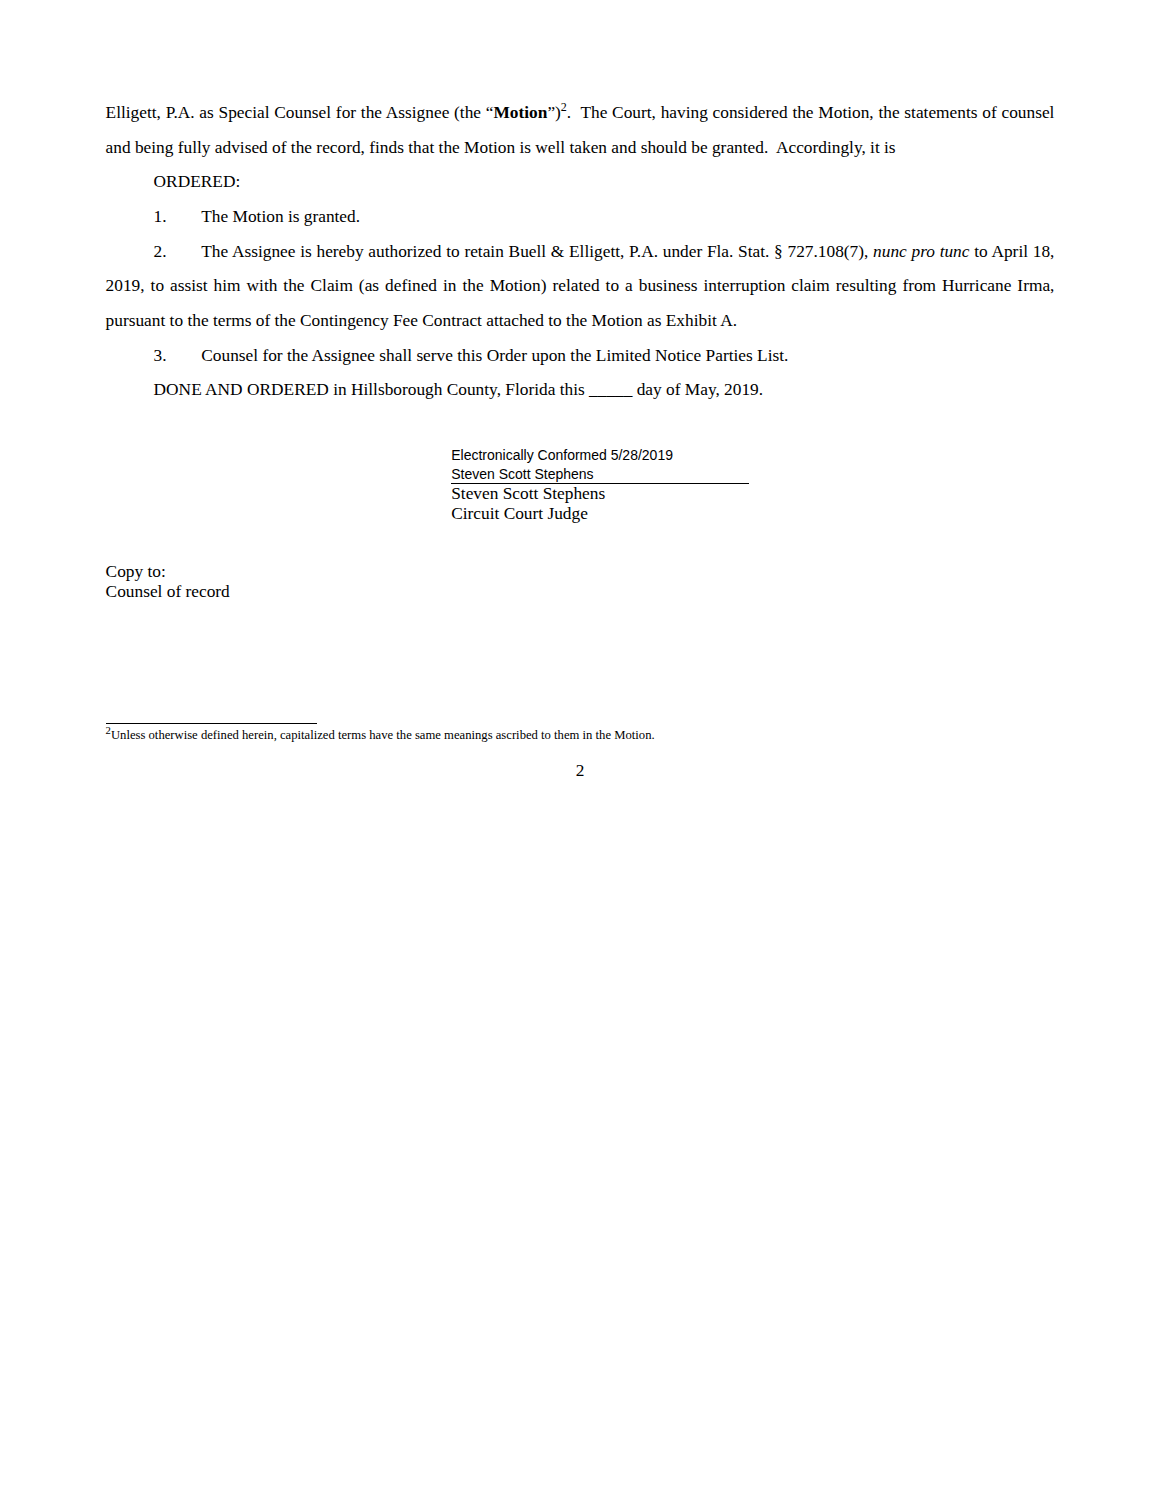Elligett, P.A. as Special Counsel for the Assignee (the “Motion”)2. The Court, having considered the Motion, the statements of counsel and being fully advised of the record, finds that the Motion is well taken and should be granted. Accordingly, it is
ORDERED:
1.  The Motion is granted.
2.  The Assignee is hereby authorized to retain Buell & Elligett, P.A. under Fla. Stat. § 727.108(7), nunc pro tunc to April 18, 2019, to assist him with the Claim (as defined in the Motion) related to a business interruption claim resulting from Hurricane Irma, pursuant to the terms of the Contingency Fee Contract attached to the Motion as Exhibit A.
3.  Counsel for the Assignee shall serve this Order upon the Limited Notice Parties List.
DONE AND ORDERED in Hillsborough County, Florida this _____ day of May, 2019.
Electronically Conformed 5/28/2019
Steven Scott Stephens
Steven Scott Stephens
Circuit Court Judge
Copy to:
Counsel of record
2Unless otherwise defined herein, capitalized terms have the same meanings ascribed to them in the Motion.
2